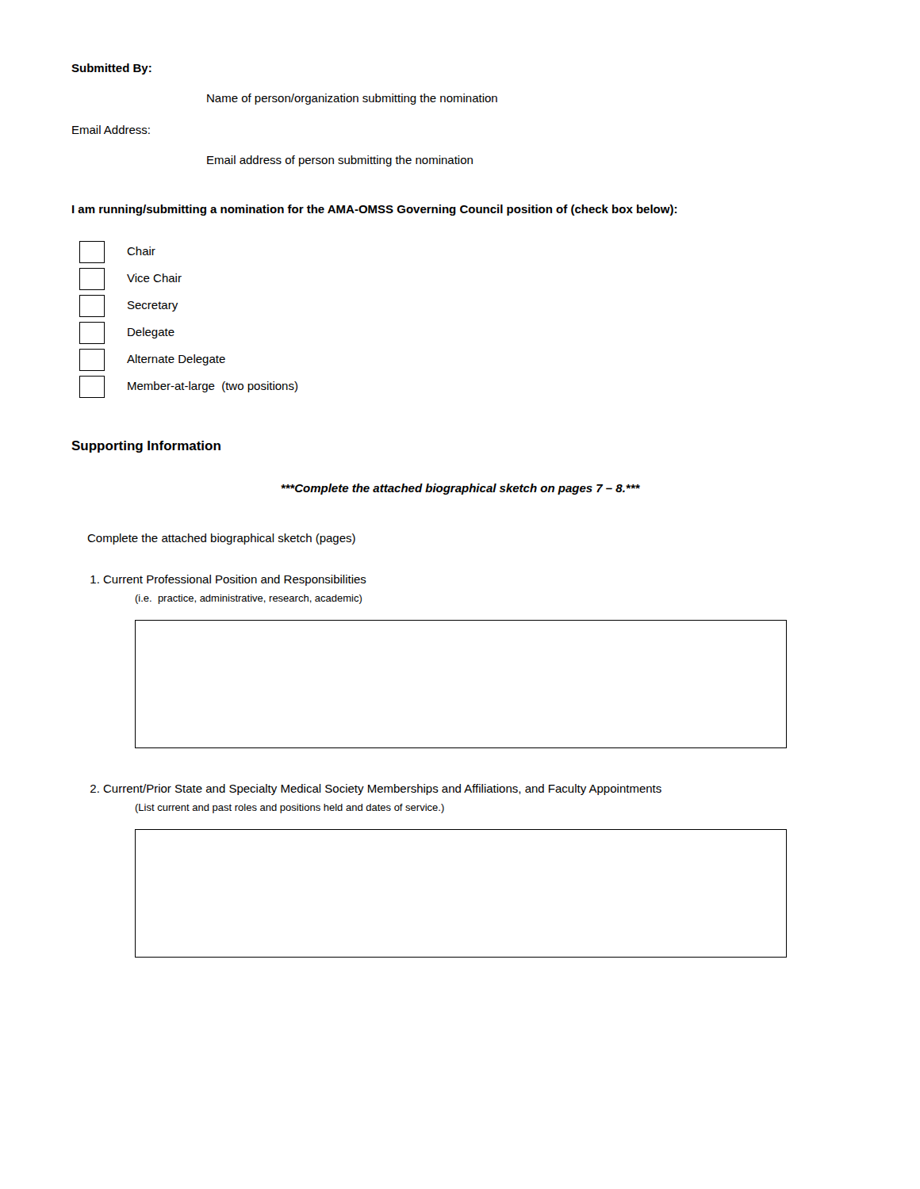Submitted By:
Name of person/organization submitting the nomination
Email Address:
Email address of person submitting the nomination
I am running/submitting a nomination for the AMA-OMSS Governing Council position of (check box below):
Chair
Vice Chair
Secretary
Delegate
Alternate Delegate
Member-at-large (two positions)
Supporting Information
***Complete the attached biographical sketch on pages 7 – 8.***
Complete the attached biographical sketch (pages)
Current Professional Position and Responsibilities (i.e. practice, administrative, research, academic)
Current/Prior State and Specialty Medical Society Memberships and Affiliations, and Faculty Appointments (List current and past roles and positions held and dates of service.)